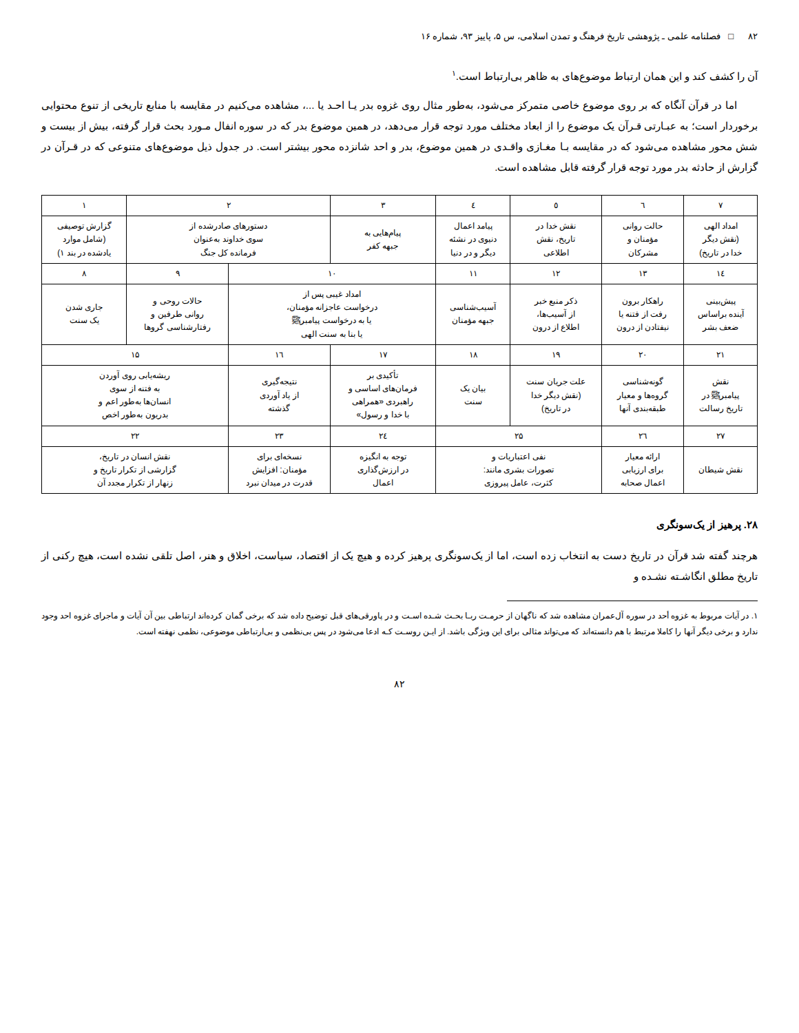۸۲ □ فصلنامه علمی ـ پژوهشی تاریخ فرهنگ و تمدن اسلامی، س ۵، پاییز ۹۳، شماره ۱۶
آن را کشف کند و این همان ارتباط موضوع‌های به ظاهر بی‌ارتباط است.۱
اما در قرآن آنگاه که بر روی موضوع خاصی متمرکز می‌شود، به‌طور مثال روی غزوه بدر یـا احـد یا ...، مشاهده می‌کنیم در مقایسه با منابع تاریخی از تنوع محتوایی برخوردار است؛ به عبـارتی قـرآن یک موضوع را از ابعاد مختلف مورد توجه قرار می‌دهد، در همین موضوع بدر که در سوره انفال مـورد بحث قرار گرفته، بیش از بیست و شش محور مشاهده می‌شود که در مقایسه بـا مغـازی واقـدی در همین موضوع، بدر و احد شانزده محور بیشتر است. در جدول ذیل موضوع‌های متنوعی که در قـرآن در گزارش از حادثه بدر مورد توجه قرار گرفته قابل مشاهده است.
| ۷ | ٦ | ٥ | ٤ | ۳ | ۲ | ۱ |
| امداد الهی (نقش دیگر خدا در تاریخ) | حالت روانی مؤمنان و مشرکان | نقش خدا در تاریخ، نقش اطلاعی | پیامد اعمال دنیوی در نشئه دیگر و در دنیا | پیام‌هایی به جبهه کفر | دستورهای صادرشده از سوی خداوند به‌عنوان فرمانده کل جنگ | گزارش توصیفی (شامل موارد یادشده در بند ۱) |
| ١٤ | ۱۳ | ۱۲ | ۱۱ | ۱۰ | ۹ | ۸ |
| پیش‌بینی آینده براساس ضعف بشر | راهکار برون رفت از فتنه یا نیفتادن از درون | ذکر منبع خبر از آسیب‌ها، اطلاع از درون | آسیب‌شناسی جبهه مؤمنان | امداد غیبی پس از درخواست عاجزانه مؤمنان، یا به درخواست پیامبرﷺ یا بنا به سنت الهی | حالات روحی و روانی طرفین و رفتارشناسی گروها | جاری شدن یک سنت |
| ۲۱ | ۲۰ | ۱۹ | ۱۸ | ۱۷ | ١٦ | ۱۵ |
| نقش پیامبرﷺ در تاریخ رسالت | گونه‌شناسی گروه‌ها و معیار طبقه‌بندی آنها | علت جریان سنت (نقش دیگر خدا در تاریخ) | بیان یک سنت | تأکیدی بر فرمان‌های اساسی و راهبردی «همراهی با خدا و رسول» | نتیجه‌گیری از یاد آوردی گذشته | ریشه‌یابی روی آوردن به فتنه از سوی انسان‌ها به‌طور اعم و بدریون به‌طور اخص |
| ۲۷ | ۲٦ | ۲۵ | ٢٤ | ۲۳ | ۲۲ |
| نقش شیطان | ارائه معیار برای ارزیابی اعمال صحابه | نفی اعتباریات و تصورات بشری مانند: کثرت، عامل پیروزی | توجه به انگیزه در ارزش‌گذاری اعمال | نسخه‌ای برای مؤمنان: افزایش قدرت در میدان نبرد | نقش انسان در تاریخ، گزارشی از تکرار تاریخ و زنهار از تکرار مجدد آن |
۲۸. پرهیز از یک‌سونگری
هرچند گفته شد قرآن در تاریخ دست به انتخاب زده است، اما از یک‌سونگری پرهیز کرده و هیچ یک از اقتصاد، سیاست، اخلاق و هنر، اصل تلقی نشده است، هیچ رکنی از تاریخ مطلق انگاشـته نشـده و
۱. در آیات مربوط به غزوه أحد در سوره آل‌عمران مشاهده شد که ناگهان از حرمـت ربـا بحـث شـده اسـت و در پاورقی‌های قبل توضیح داده شد که برخی گمان کرده‌اند ارتباطی بین آن آیات و ماجرای غزوه احد وجود ندارد و برخی دیگر آنها را کاملا مرتبط با هم دانسته‌اند که می‌تواند مثالی برای این ویژگی باشد. از ایـن روسـت کـه ادعا می‌شود در پس بی‌نظمی و بی‌ارتباطی موضوعی، نظمی نهفته است.
۸۲